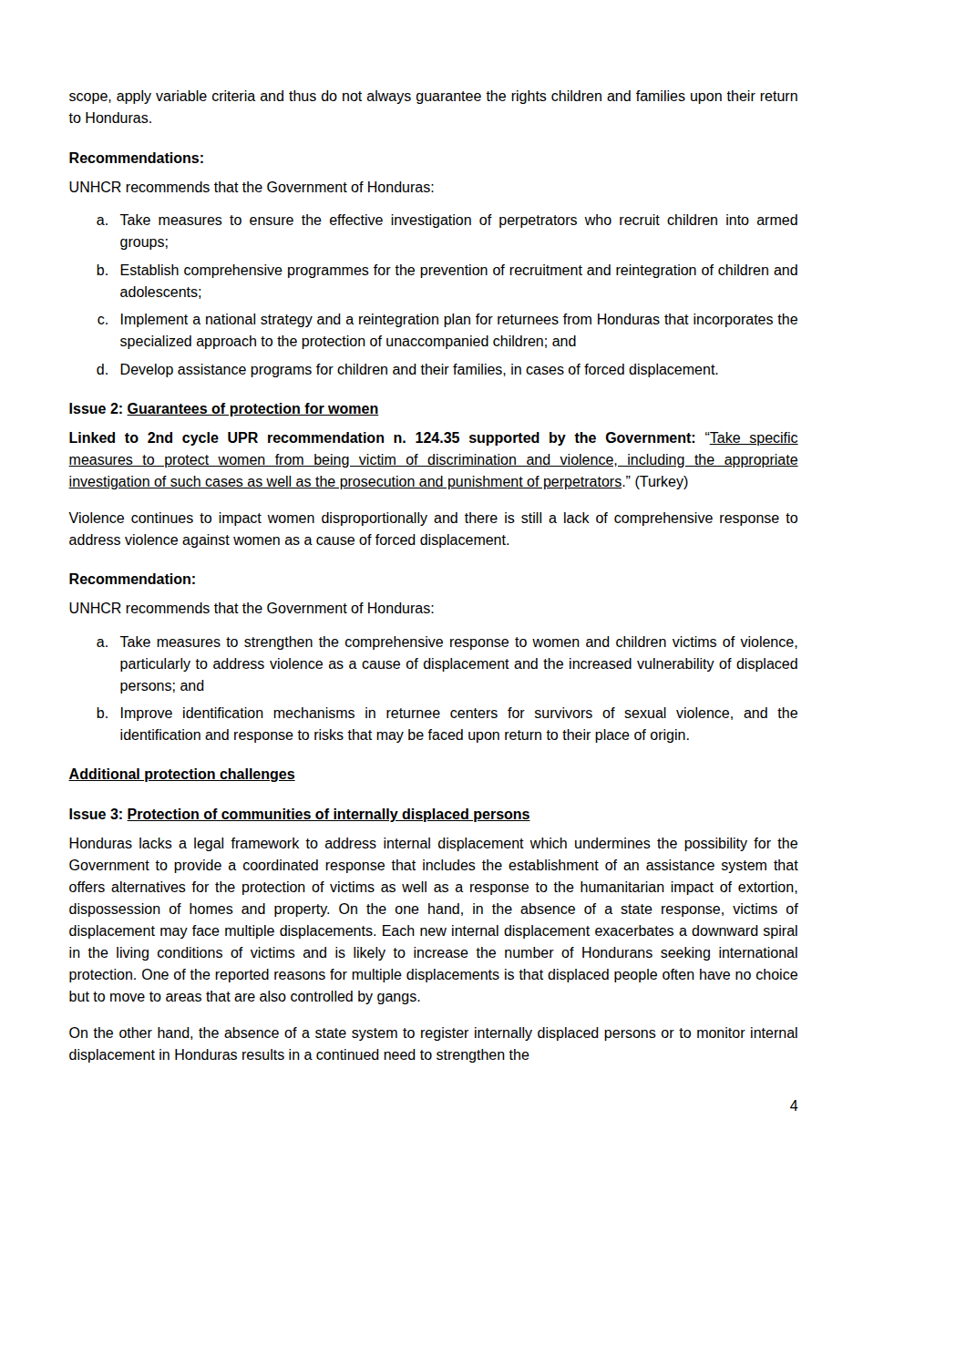scope, apply variable criteria and thus do not always guarantee the rights children and families upon their return to Honduras.
Recommendations:
UNHCR recommends that the Government of Honduras:
Take measures to ensure the effective investigation of perpetrators who recruit children into armed groups;
Establish comprehensive programmes for the prevention of recruitment and reintegration of children and adolescents;
Implement a national strategy and a reintegration plan for returnees from Honduras that incorporates the specialized approach to the protection of unaccompanied children; and
Develop assistance programs for children and their families, in cases of forced displacement.
Issue 2: Guarantees of protection for women
Linked to 2nd cycle UPR recommendation n. 124.35 supported by the Government: “Take specific measures to protect women from being victim of discrimination and violence, including the appropriate investigation of such cases as well as the prosecution and punishment of perpetrators.” (Turkey)
Violence continues to impact women disproportionally and there is still a lack of comprehensive response to address violence against women as a cause of forced displacement.
Recommendation:
UNHCR recommends that the Government of Honduras:
Take measures to strengthen the comprehensive response to women and children victims of violence, particularly to address violence as a cause of displacement and the increased vulnerability of displaced persons; and
Improve identification mechanisms in returnee centers for survivors of sexual violence, and the identification and response to risks that may be faced upon return to their place of origin.
Additional protection challenges
Issue 3: Protection of communities of internally displaced persons
Honduras lacks a legal framework to address internal displacement which undermines the possibility for the Government to provide a coordinated response that includes the establishment of an assistance system that offers alternatives for the protection of victims as well as a response to the humanitarian impact of extortion, dispossession of homes and property. On the one hand, in the absence of a state response, victims of displacement may face multiple displacements. Each new internal displacement exacerbates a downward spiral in the living conditions of victims and is likely to increase the number of Hondurans seeking international protection. One of the reported reasons for multiple displacements is that displaced people often have no choice but to move to areas that are also controlled by gangs.
On the other hand, the absence of a state system to register internally displaced persons or to monitor internal displacement in Honduras results in a continued need to strengthen the
4